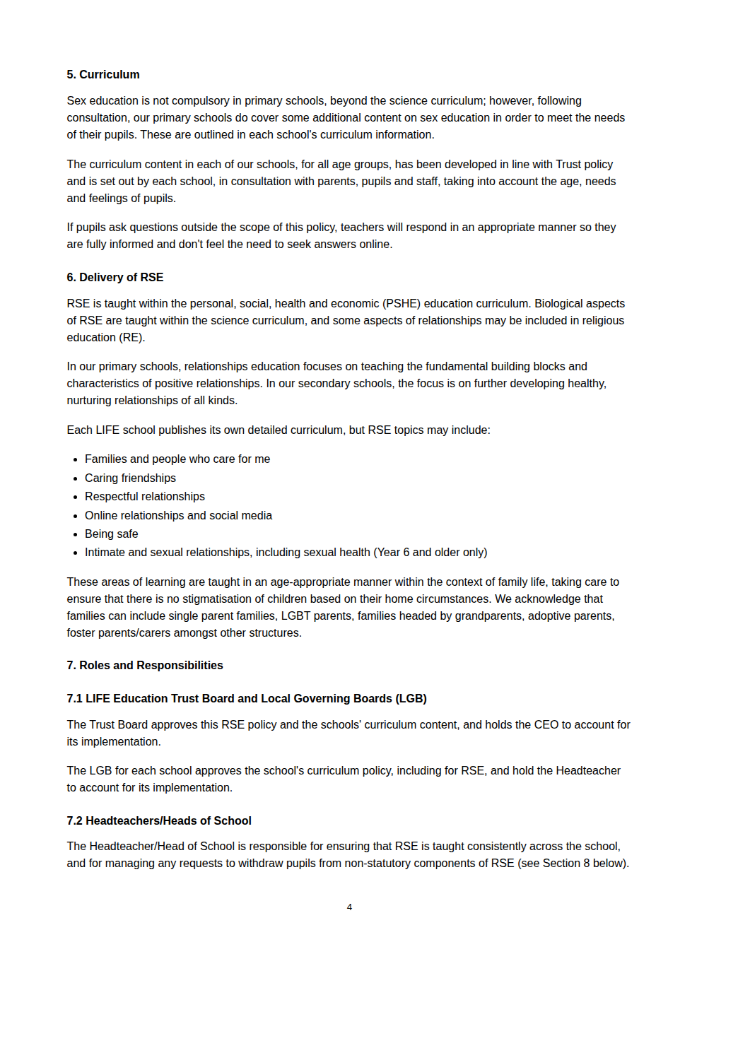5. Curriculum
Sex education is not compulsory in primary schools, beyond the science curriculum; however, following consultation, our primary schools do cover some additional content on sex education in order to meet the needs of their pupils. These are outlined in each school's curriculum information.
The curriculum content in each of our schools, for all age groups, has been developed in line with Trust policy and is set out by each school, in consultation with parents, pupils and staff, taking into account the age, needs and feelings of pupils.
If pupils ask questions outside the scope of this policy, teachers will respond in an appropriate manner so they are fully informed and don't feel the need to seek answers online.
6. Delivery of RSE
RSE is taught within the personal, social, health and economic (PSHE) education curriculum. Biological aspects of RSE are taught within the science curriculum, and some aspects of relationships may be included in religious education (RE).
In our primary schools, relationships education focuses on teaching the fundamental building blocks and characteristics of positive relationships. In our secondary schools, the focus is on further developing healthy, nurturing relationships of all kinds.
Each LIFE school publishes its own detailed curriculum, but RSE topics may include:
Families and people who care for me
Caring friendships
Respectful relationships
Online relationships and social media
Being safe
Intimate and sexual relationships, including sexual health (Year 6 and older only)
These areas of learning are taught in an age-appropriate manner within the context of family life, taking care to ensure that there is no stigmatisation of children based on their home circumstances. We acknowledge that families can include single parent families, LGBT parents, families headed by grandparents, adoptive parents, foster parents/carers amongst other structures.
7. Roles and Responsibilities
7.1 LIFE Education Trust Board and Local Governing Boards (LGB)
The Trust Board approves this RSE policy and the schools' curriculum content, and holds the CEO to account for its implementation.
The LGB for each school approves the school's curriculum policy, including for RSE, and hold the Headteacher to account for its implementation.
7.2 Headteachers/Heads of School
The Headteacher/Head of School is responsible for ensuring that RSE is taught consistently across the school, and for managing any requests to withdraw pupils from non-statutory components of RSE (see Section 8 below).
4